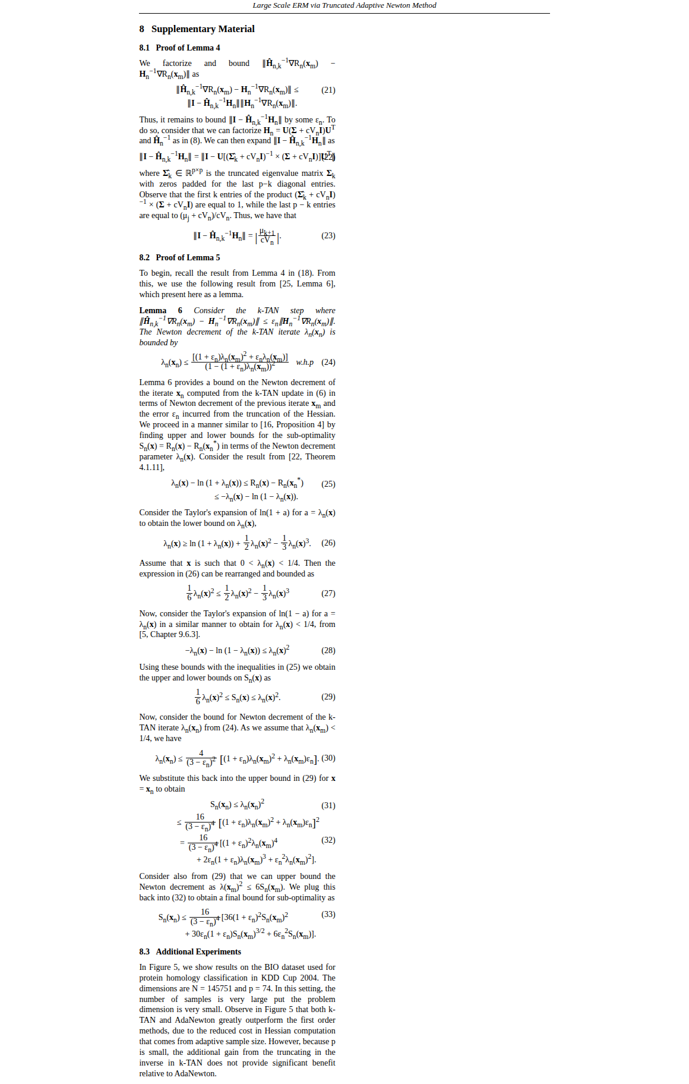Large Scale ERM via Truncated Adaptive Newton Method
8 Supplementary Material
8.1 Proof of Lemma 4
We factorize and bound ∥Ĥn,k−1∇Rn(xm) − Hn−1∇Rn(xm)∥ as
(21) ∥Ĥn,k−1∇Rn(xm) − Hn−1∇Rn(xm)∥ ≤
∥I − Ĥn,k−1Hn∥∥Hn−1∇Rn(xm)∥.
Thus, it remains to bound ∥I − Ĥn,k−1Hn∥ by some εn. To do so, consider that we can factorize Hn = U(Σ + cVnI)UT and Ĥn−1 as in (8). We can then expand ∥I − Ĥn,k−1Hn∥ as
(22) ∥I − Ĥn,k−1Hn∥ = ∥I − U[(Σ̂k + cVnI)−1 × (Σ + cVnI)]UT∥
where Σ̂k ∈ ℝp×p is the truncated eigenvalue matrix Σk with zeros padded for the last p−k diagonal entries. Observe that the first k entries of the product (Σ̂k + cVnI)−1 × (Σ + cVnI) are equal to 1, while the last p − k entries are equal to (μj + cVn)/cVn. Thus, we have that
(23) ∥I − Ĥn,k−1Hn∥ = |μk+1 cVn|.
8.2 Proof of Lemma 5
To begin, recall the result from Lemma 4 in (18). From this, we use the following result from [25, Lemma 6], which present here as a lemma.
Lemma 6 Consider the k-TAN step where ∥Ĥn,k−1∇Rn(xm) − Hn−1∇Rn(xm)∥ ≤ εn∥Hn−1∇Rn(xm)∥. The Newton decrement of the k-TAN iterate λn(xn) is bounded by
(24) λn(xn) ≤ [(1 + εn)λn(xm)2 + εnλn(xm)](1 − (1 + εn)λn(xm))2 w.h.p
Lemma 6 provides a bound on the Newton decrement of the iterate xn computed from the k-TAN update in (6) in terms of Newton decrement of the previous iterate xm and the error εn incurred from the truncation of the Hessian. We proceed in a manner similar to [16, Proposition 4] by finding upper and lower bounds for the sub-optimality Sn(x) = Rn(x) − Rn(xn*) in terms of the Newton decrement parameter λn(x). Consider the result from [22, Theorem 4.1.11],
(25) λn(x) − ln (1 + λn(x)) ≤ Rn(x) − Rn(xn*)
≤ −λn(x) − ln (1 − λn(x)).
Consider the Taylor's expansion of ln(1 + a) for a = λn(x) to obtain the lower bound on λn(x),
(26) λn(x) ≥ ln (1 + λn(x)) + 12λn(x)2 − 13λn(x)3.
Assume that x is such that 0 < λn(x) < 1/4. Then the expression in (26) can be rearranged and bounded as
(27) 16λn(x)2 ≤ 12λn(x)2 − 13λn(x)3
Now, consider the Taylor's expansion of ln(1 − a) for a = λn(x) in a similar manner to obtain for λn(x) < 1/4, from [5, Chapter 9.6.3].
(28) −λn(x) − ln (1 − λn(x)) ≤ λn(x)2
Using these bounds with the inequalities in (25) we obtain the upper and lower bounds on Sn(x) as
(29) 16λn(x)2 ≤ Sn(x) ≤ λn(x)2.
Now, consider the bound for Newton decrement of the k-TAN iterate λn(xn) from (24). As we assume that λn(xm) < 1/4, we have
(30) λn(xn) ≤ 4(3 − εn)2 [(1 + εn)λn(xm)2 + λn(xm)εn].
We substitute this back into the upper bound in (29) for x = xn to obtain
(31) Sn(xn) ≤ λn(xn)2
≤ 16(3 − εn)4 [(1 + εn)λn(xm)2 + λn(xm)εn]2
(32) = 16(3 − εn)4[(1 + εn)2λn(xm)4
+ 2εn(1 + εn)λn(xm)3 + εn2λn(xm)2].
Consider also from (29) that we can upper bound the Newton decrement as λ(xm)2 ≤ 6Sn(xm). We plug this back into (32) to obtain a final bound for sub-optimality as
(33) Sn(xn) ≤ 16(3 − εn)4[36(1 + εn)2Sn(xm)2
+ 30εn(1 + εn)Sn(xm)3/2 + 6εn2Sn(xm)].
8.3 Additional Experiments
In Figure 5, we show results on the BIO dataset used for protein homology classification in KDD Cup 2004. The dimensions are N = 145751 and p = 74. In this setting, the number of samples is very large put the problem dimension is very small. Observe in Figure 5 that both k-TAN and AdaNewton greatly outperform the first order methods, due to the reduced cost in Hessian computation that comes from adaptive sample size. However, because p is small, the additional gain from the truncating in the inverse in k-TAN does not provide significant benefit relative to AdaNewton.